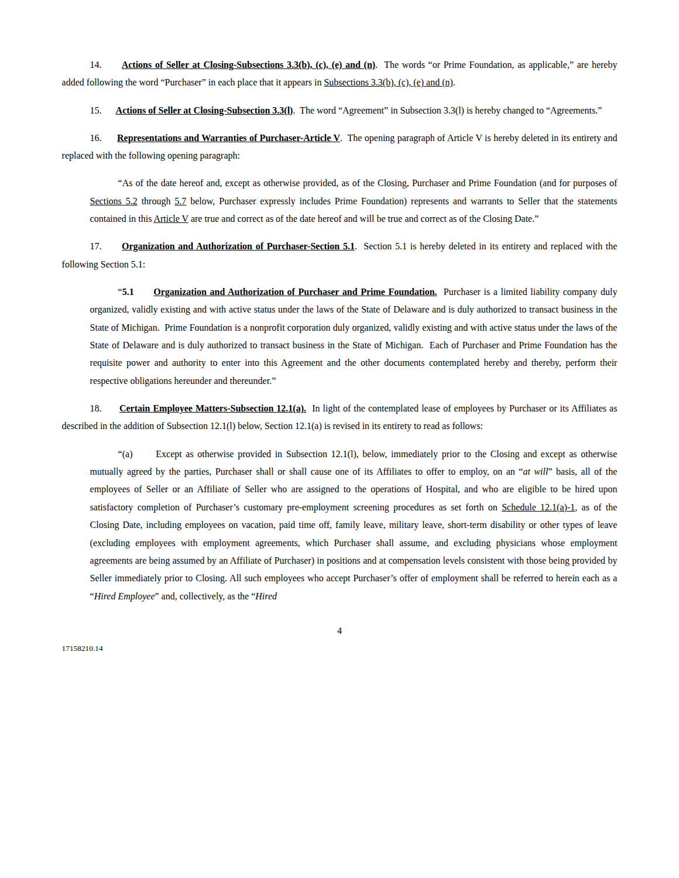14. Actions of Seller at Closing-Subsections 3.3(b), (c), (e) and (n). The words “or Prime Foundation, as applicable,” are hereby added following the word “Purchaser” in each place that it appears in Subsections 3.3(b), (c), (e) and (n).
15. Actions of Seller at Closing-Subsection 3.3(l). The word “Agreement” in Subsection 3.3(l) is hereby changed to “Agreements.”
16. Representations and Warranties of Purchaser-Article V. The opening paragraph of Article V is hereby deleted in its entirety and replaced with the following opening paragraph:
“As of the date hereof and, except as otherwise provided, as of the Closing, Purchaser and Prime Foundation (and for purposes of Sections 5.2 through 5.7 below, Purchaser expressly includes Prime Foundation) represents and warrants to Seller that the statements contained in this Article V are true and correct as of the date hereof and will be true and correct as of the Closing Date.”
17. Organization and Authorization of Purchaser-Section 5.1. Section 5.1 is hereby deleted in its entirety and replaced with the following Section 5.1:
“5.1 Organization and Authorization of Purchaser and Prime Foundation. Purchaser is a limited liability company duly organized, validly existing and with active status under the laws of the State of Delaware and is duly authorized to transact business in the State of Michigan. Prime Foundation is a nonprofit corporation duly organized, validly existing and with active status under the laws of the State of Delaware and is duly authorized to transact business in the State of Michigan. Each of Purchaser and Prime Foundation has the requisite power and authority to enter into this Agreement and the other documents contemplated hereby and thereby, perform their respective obligations hereunder and thereunder.”
18. Certain Employee Matters-Subsection 12.1(a). In light of the contemplated lease of employees by Purchaser or its Affiliates as described in the addition of Subsection 12.1(l) below, Section 12.1(a) is revised in its entirety to read as follows:
“(a) Except as otherwise provided in Subsection 12.1(l), below, immediately prior to the Closing and except as otherwise mutually agreed by the parties, Purchaser shall or shall cause one of its Affiliates to offer to employ, on an “at will” basis, all of the employees of Seller or an Affiliate of Seller who are assigned to the operations of Hospital, and who are eligible to be hired upon satisfactory completion of Purchaser’s customary pre-employment screening procedures as set forth on Schedule 12.1(a)-1, as of the Closing Date, including employees on vacation, paid time off, family leave, military leave, short-term disability or other types of leave (excluding employees with employment agreements, which Purchaser shall assume, and excluding physicians whose employment agreements are being assumed by an Affiliate of Purchaser) in positions and at compensation levels consistent with those being provided by Seller immediately prior to Closing. All such employees who accept Purchaser’s offer of employment shall be referred to herein each as a “Hired Employee” and, collectively, as the “Hired
4
17158210.14